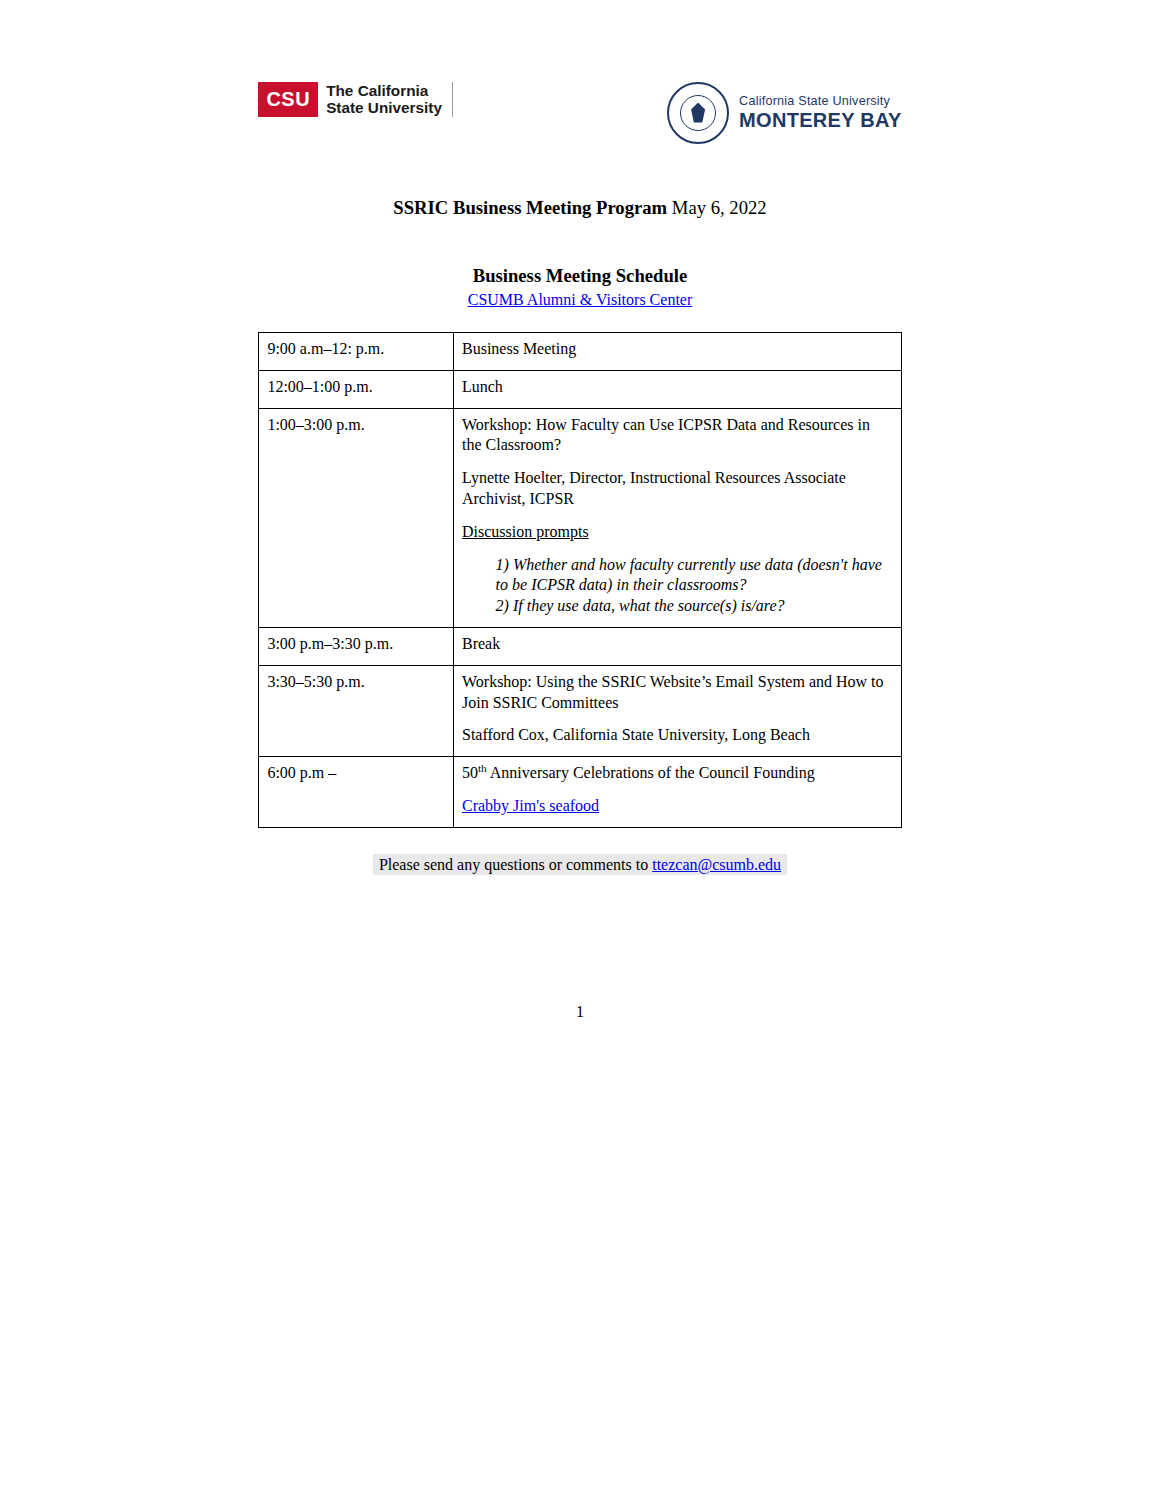CSU
The California State University
California State University
MONTEREY BAY
SSRIC Business Meeting Program May 6, 2022
Business Meeting Schedule
CSUMB Alumni & Visitors Center
| 9:00 a.m–12: p.m. | Business Meeting |
| 12:00–1:00 p.m. | Lunch |
| 1:00–3:00 p.m. | Workshop: How Faculty can Use ICPSR Data and Resources in the Classroom? Lynette Hoelter, Director, Instructional Resources Associate Archivist, ICPSR Discussion prompts 1) Whether and how faculty currently use data (doesn't have to be ICPSR data) in their classrooms? 2) If they use data, what the source(s) is/are? |
| 3:00 p.m–3:30 p.m. | Break |
| 3:30–5:30 p.m. | Workshop: Using the SSRIC Website’s Email System and How to Join SSRIC Committees Stafford Cox, California State University, Long Beach |
| 6:00 p.m – | 50 th Anniversary Celebrations of the Council Founding Crabby Jim's seafood |
Please send any questions or comments to ttezcan@csumb.edu
1